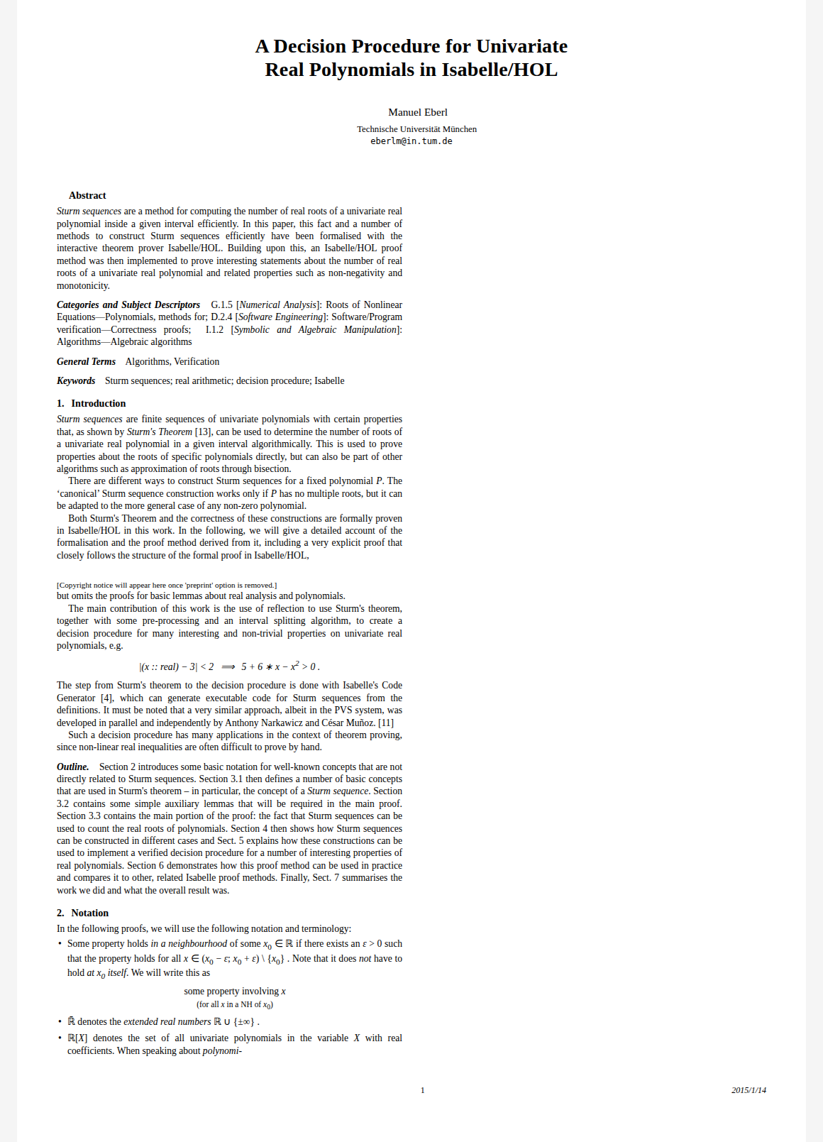A Decision Procedure for Univariate
Real Polynomials in Isabelle/HOL
Manuel Eberl
Technische Universität München
eberlm@in.tum.de
Abstract
Sturm sequences are a method for computing the number of real roots of a univariate real polynomial inside a given interval efficiently. In this paper, this fact and a number of methods to construct Sturm sequences efficiently have been formalised with the interactive theorem prover Isabelle/HOL. Building upon this, an Isabelle/HOL proof method was then implemented to prove interesting statements about the number of real roots of a univariate real polynomial and related properties such as non-negativity and monotonicity.
Categories and Subject Descriptors G.1.5 [Numerical Analysis]: Roots of Nonlinear Equations—Polynomials, methods for; D.2.4 [Software Engineering]: Software/Program verification—Correctness proofs; I.1.2 [Symbolic and Algebraic Manipulation]: Algorithms—Algebraic algorithms
General Terms Algorithms, Verification
Keywords Sturm sequences; real arithmetic; decision procedure; Isabelle
1. Introduction
Sturm sequences are finite sequences of univariate polynomials with certain properties that, as shown by Sturm's Theorem [13], can be used to determine the number of roots of a univariate real polynomial in a given interval algorithmically. This is used to prove properties about the roots of specific polynomials directly, but can also be part of other algorithms such as approximation of roots through bisection.
There are different ways to construct Sturm sequences for a fixed polynomial P. The ‘canonical’ Sturm sequence construction works only if P has no multiple roots, but it can be adapted to the more general case of any non-zero polynomial.
Both Sturm's Theorem and the correctness of these constructions are formally proven in Isabelle/HOL in this work. In the following, we will give a detailed account of the formalisation and the proof method derived from it, including a very explicit proof that closely follows the structure of the formal proof in Isabelle/HOL,
[Copyright notice will appear here once 'preprint' option is removed.]
but omits the proofs for basic lemmas about real analysis and polynomials.
The main contribution of this work is the use of reflection to use Sturm's theorem, together with some pre-processing and an interval splitting algorithm, to create a decision procedure for many interesting and non-trivial properties on univariate real polynomials, e.g.
|(x :: real) − 3| < 2 ⟹ 5 + 6 ∗ x − x2 > 0 .
The step from Sturm's theorem to the decision procedure is done with Isabelle's Code Generator [4], which can generate executable code for Sturm sequences from the definitions. It must be noted that a very similar approach, albeit in the PVS system, was developed in parallel and independently by Anthony Narkawicz and César Muñoz. [11]
Such a decision procedure has many applications in the context of theorem proving, since non-linear real inequalities are often difficult to prove by hand.
Outline. Section 2 introduces some basic notation for well-known concepts that are not directly related to Sturm sequences. Section 3.1 then defines a number of basic concepts that are used in Sturm's theorem – in particular, the concept of a Sturm sequence. Section 3.2 contains some simple auxiliary lemmas that will be required in the main proof. Section 3.3 contains the main portion of the proof: the fact that Sturm sequences can be used to count the real roots of polynomials. Section 4 then shows how Sturm sequences can be constructed in different cases and Sect. 5 explains how these constructions can be used to implement a verified decision procedure for a number of interesting properties of real polynomials. Section 6 demonstrates how this proof method can be used in practice and compares it to other, related Isabelle proof methods. Finally, Sect. 7 summarises the work we did and what the overall result was.
2. Notation
In the following proofs, we will use the following notation and terminology:
Some property holds in a neighbourhood of some x0 ∈ ℝ if there exists an ε > 0 such that the property holds for all x ∈ (x0 − ε; x0 + ε) \ {x0} . Note that it does not have to hold at x0 itself. We will write this as
some property involving x (for all x in a NH of x0)
ℝ̄ denotes the extended real numbers ℝ ∪ {±∞} .
ℝ[X] denotes the set of all univariate polynomials in the variable X with real coefficients. When speaking about polynomi-
1
2015/1/14